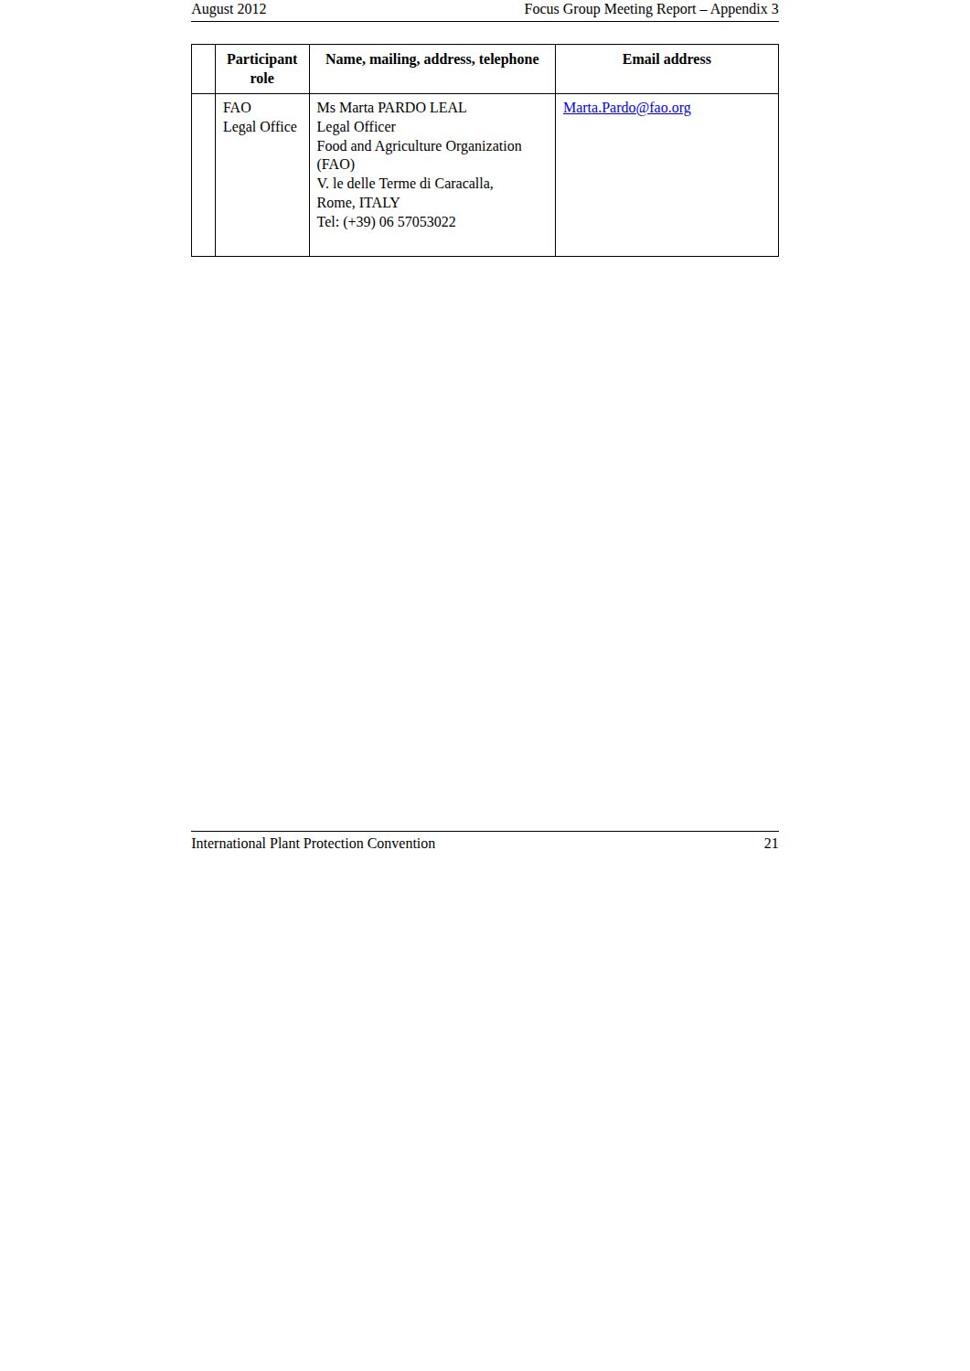August 2012
Focus Group Meeting Report – Appendix 3
| | Participant role | Name, mailing, address, telephone | Email address |
| --- | --- | --- | --- |
| | FAO Legal Office | Ms Marta PARDO LEAL Legal Officer Food and Agriculture Organization (FAO) V. le delle Terme di Caracalla, Rome, ITALY Tel: (+39) 06 57053022 | Marta.Pardo@fao.org |
International Plant Protection Convention
21